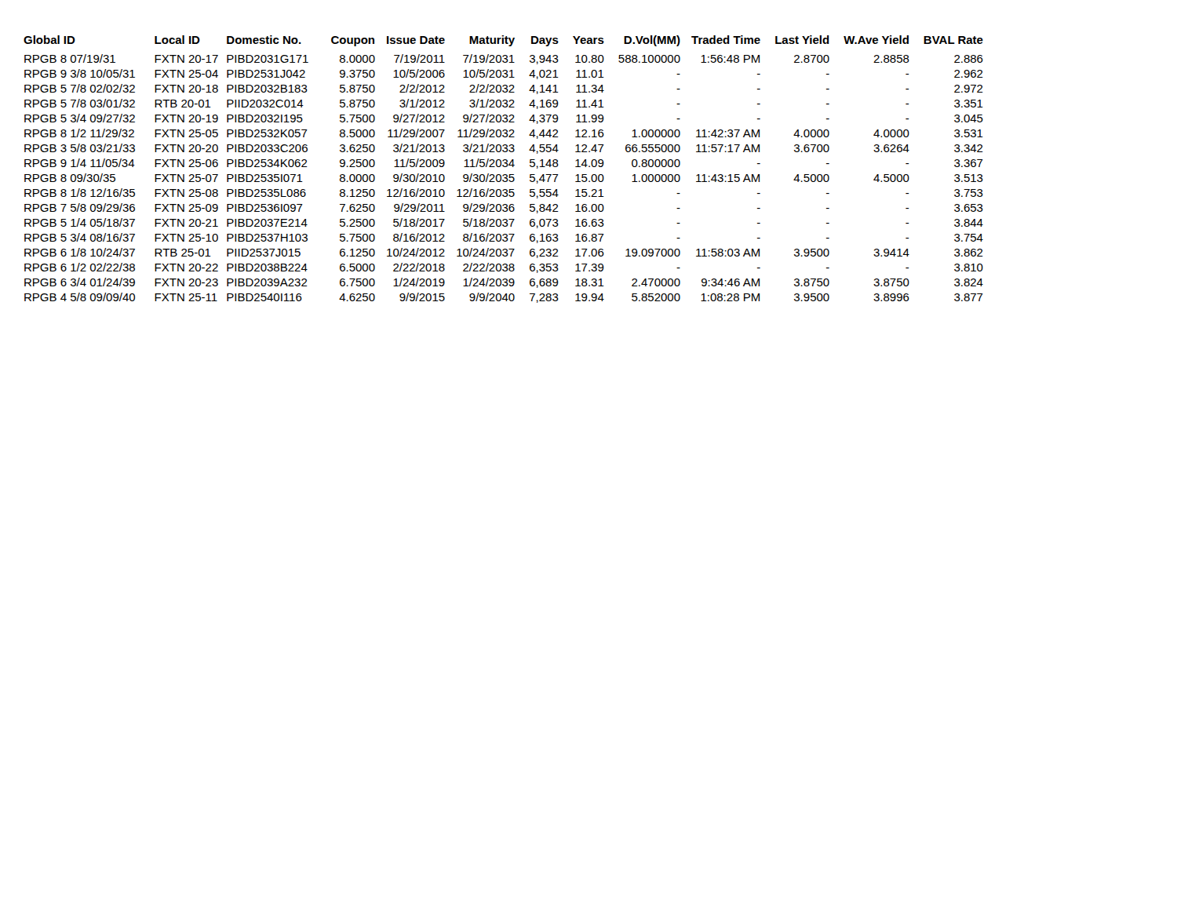| Global ID | Local ID | Domestic No. | Coupon | Issue Date | Maturity | Days | Years | D.Vol(MM) | Traded Time | Last Yield | W.Ave Yield | BVAL Rate |
| --- | --- | --- | --- | --- | --- | --- | --- | --- | --- | --- | --- | --- |
| RPGB 8 07/19/31 | FXTN 20-17 | PIBD2031G171 | 8.0000 | 7/19/2011 | 7/19/2031 | 3,943 | 10.80 | 588.100000 | 1:56:48 PM | 2.8700 | 2.8858 | 2.886 |
| RPGB 9 3/8 10/05/31 | FXTN 25-04 | PIBD2531J042 | 9.3750 | 10/5/2006 | 10/5/2031 | 4,021 | 11.01 | - | - | - | - | 2.962 |
| RPGB 5 7/8 02/02/32 | FXTN 20-18 | PIBD2032B183 | 5.8750 | 2/2/2012 | 2/2/2032 | 4,141 | 11.34 | - | - | - | - | 2.972 |
| RPGB 5 7/8 03/01/32 | RTB 20-01 | PIID2032C014 | 5.8750 | 3/1/2012 | 3/1/2032 | 4,169 | 11.41 | - | - | - | - | 3.351 |
| RPGB 5 3/4 09/27/32 | FXTN 20-19 | PIBD2032I195 | 5.7500 | 9/27/2012 | 9/27/2032 | 4,379 | 11.99 | - | - | - | - | 3.045 |
| RPGB 8 1/2 11/29/32 | FXTN 25-05 | PIBD2532K057 | 8.5000 | 11/29/2007 | 11/29/2032 | 4,442 | 12.16 | 1.000000 | 11:42:37 AM | 4.0000 | 4.0000 | 3.531 |
| RPGB 3 5/8 03/21/33 | FXTN 20-20 | PIBD2033C206 | 3.6250 | 3/21/2013 | 3/21/2033 | 4,554 | 12.47 | 66.555000 | 11:57:17 AM | 3.6700 | 3.6264 | 3.342 |
| RPGB 9 1/4 11/05/34 | FXTN 25-06 | PIBD2534K062 | 9.2500 | 11/5/2009 | 11/5/2034 | 5,148 | 14.09 | 0.800000 | - | - | - | 3.367 |
| RPGB 8 09/30/35 | FXTN 25-07 | PIBD2535I071 | 8.0000 | 9/30/2010 | 9/30/2035 | 5,477 | 15.00 | 1.000000 | 11:43:15 AM | 4.5000 | 4.5000 | 3.513 |
| RPGB 8 1/8 12/16/35 | FXTN 25-08 | PIBD2535L086 | 8.1250 | 12/16/2010 | 12/16/2035 | 5,554 | 15.21 | - | - | - | - | 3.753 |
| RPGB 7 5/8 09/29/36 | FXTN 25-09 | PIBD2536I097 | 7.6250 | 9/29/2011 | 9/29/2036 | 5,842 | 16.00 | - | - | - | - | 3.653 |
| RPGB 5 1/4 05/18/37 | FXTN 20-21 | PIBD2037E214 | 5.2500 | 5/18/2017 | 5/18/2037 | 6,073 | 16.63 | - | - | - | - | 3.844 |
| RPGB 5 3/4 08/16/37 | FXTN 25-10 | PIBD2537H103 | 5.7500 | 8/16/2012 | 8/16/2037 | 6,163 | 16.87 | - | - | - | - | 3.754 |
| RPGB 6 1/8 10/24/37 | RTB 25-01 | PIID2537J015 | 6.1250 | 10/24/2012 | 10/24/2037 | 6,232 | 17.06 | 19.097000 | 11:58:03 AM | 3.9500 | 3.9414 | 3.862 |
| RPGB 6 1/2 02/22/38 | FXTN 20-22 | PIBD2038B224 | 6.5000 | 2/22/2018 | 2/22/2038 | 6,353 | 17.39 | - | - | - | - | 3.810 |
| RPGB 6 3/4 01/24/39 | FXTN 20-23 | PIBD2039A232 | 6.7500 | 1/24/2019 | 1/24/2039 | 6,689 | 18.31 | 2.470000 | 9:34:46 AM | 3.8750 | 3.8750 | 3.824 |
| RPGB 4 5/8 09/09/40 | FXTN 25-11 | PIBD2540I116 | 4.6250 | 9/9/2015 | 9/9/2040 | 7,283 | 19.94 | 5.852000 | 1:08:28 PM | 3.9500 | 3.8996 | 3.877 |